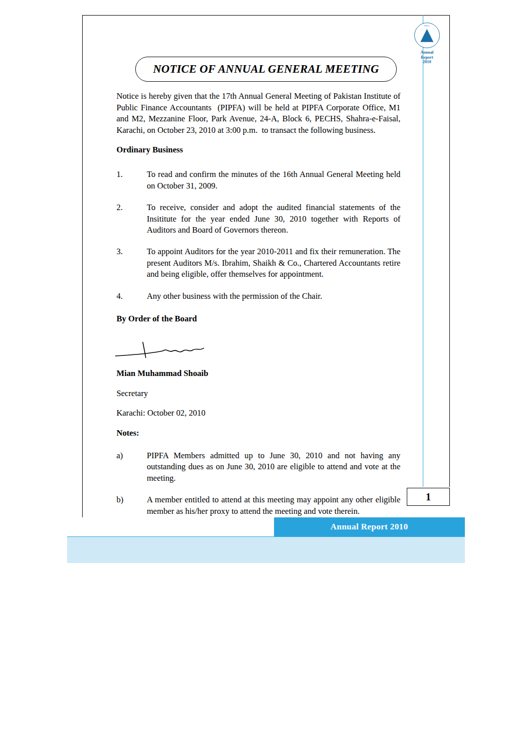Annual
Report
2010
NOTICE OF ANNUAL GENERAL MEETING
Notice is hereby given that the 17th Annual General Meeting of Pakistan Institute of Public Finance Accountants (PIPFA) will be held at PIPFA Corporate Office, M1 and M2, Mezzanine Floor, Park Avenue, 24-A, Block 6, PECHS, Shahra-e-Faisal, Karachi, on October 23, 2010 at 3:00 p.m. to transact the following business.
Ordinary Business
1. To read and confirm the minutes of the 16th Annual General Meeting held on October 31, 2009.
2. To receive, consider and adopt the audited financial statements of the Insititute for the year ended June 30, 2010 together with Reports of Auditors and Board of Governors thereon.
3. To appoint Auditors for the year 2010-2011 and fix their remuneration. The present Auditors M/s. Ibrahim, Shaikh & Co., Chartered Accountants retire and being eligible, offer themselves for appointment.
4. Any other business with the permission of the Chair.
By Order of the Board
Mian Muhammad Shoaib
Secretary
Karachi: October 02, 2010
Notes:
a) PIPFA Members admitted up to June 30, 2010 and not having any outstanding dues as on June 30, 2010 are eligible to attend and vote at the meeting.
b) A member entitled to attend at this meeting may appoint any other eligible member as his/her proxy to attend the meeting and vote therein.
c) The instrument appointing a proxy must be deposited at the Corporate Office of the Institute at least 48 hours before the meeting time.
d) Members are requested to notify any change in their address(s) immediately and always quote Membership Number in all communications with the institute.
1
Annual Report 2010